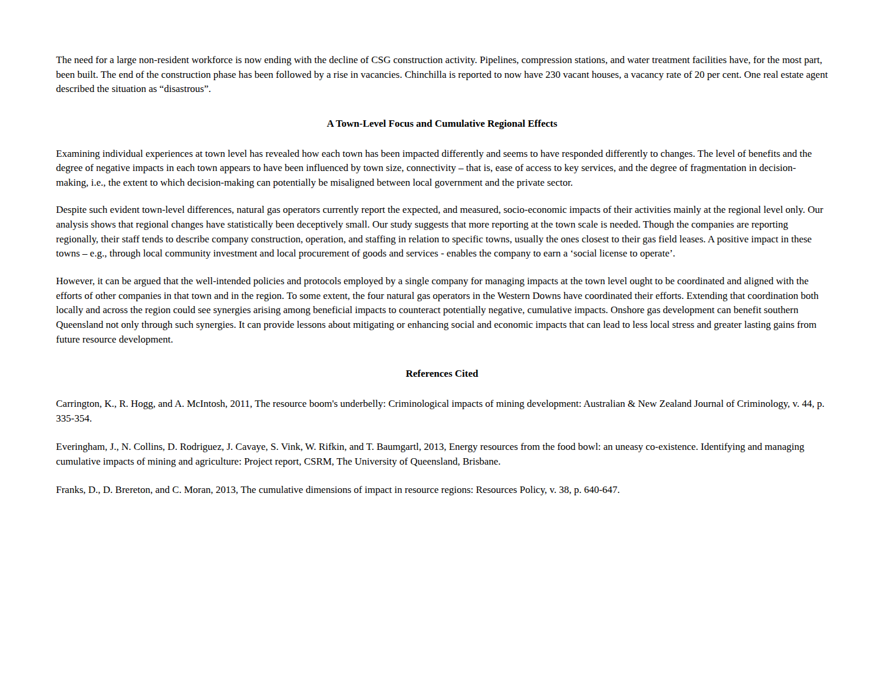The need for a large non-resident workforce is now ending with the decline of CSG construction activity. Pipelines, compression stations, and water treatment facilities have, for the most part, been built. The end of the construction phase has been followed by a rise in vacancies. Chinchilla is reported to now have 230 vacant houses, a vacancy rate of 20 per cent. One real estate agent described the situation as “disastrous”.
A Town-Level Focus and Cumulative Regional Effects
Examining individual experiences at town level has revealed how each town has been impacted differently and seems to have responded differently to changes. The level of benefits and the degree of negative impacts in each town appears to have been influenced by town size, connectivity – that is, ease of access to key services, and the degree of fragmentation in decision-making, i.e., the extent to which decision-making can potentially be misaligned between local government and the private sector.
Despite such evident town-level differences, natural gas operators currently report the expected, and measured, socio-economic impacts of their activities mainly at the regional level only. Our analysis shows that regional changes have statistically been deceptively small. Our study suggests that more reporting at the town scale is needed. Though the companies are reporting regionally, their staff tends to describe company construction, operation, and staffing in relation to specific towns, usually the ones closest to their gas field leases. A positive impact in these towns – e.g., through local community investment and local procurement of goods and services - enables the company to earn a ‘social license to operate’.
However, it can be argued that the well-intended policies and protocols employed by a single company for managing impacts at the town level ought to be coordinated and aligned with the efforts of other companies in that town and in the region. To some extent, the four natural gas operators in the Western Downs have coordinated their efforts. Extending that coordination both locally and across the region could see synergies arising among beneficial impacts to counteract potentially negative, cumulative impacts. Onshore gas development can benefit southern Queensland not only through such synergies. It can provide lessons about mitigating or enhancing social and economic impacts that can lead to less local stress and greater lasting gains from future resource development.
References Cited
Carrington, K., R. Hogg, and A. McIntosh, 2011, The resource boom's underbelly: Criminological impacts of mining development: Australian & New Zealand Journal of Criminology, v. 44, p. 335-354.
Everingham, J., N. Collins, D. Rodriguez, J. Cavaye, S. Vink, W. Rifkin, and T. Baumgartl, 2013, Energy resources from the food bowl: an uneasy co-existence. Identifying and managing cumulative impacts of mining and agriculture: Project report, CSRM, The University of Queensland, Brisbane.
Franks, D., D. Brereton, and C. Moran, 2013, The cumulative dimensions of impact in resource regions: Resources Policy, v. 38, p. 640-647.